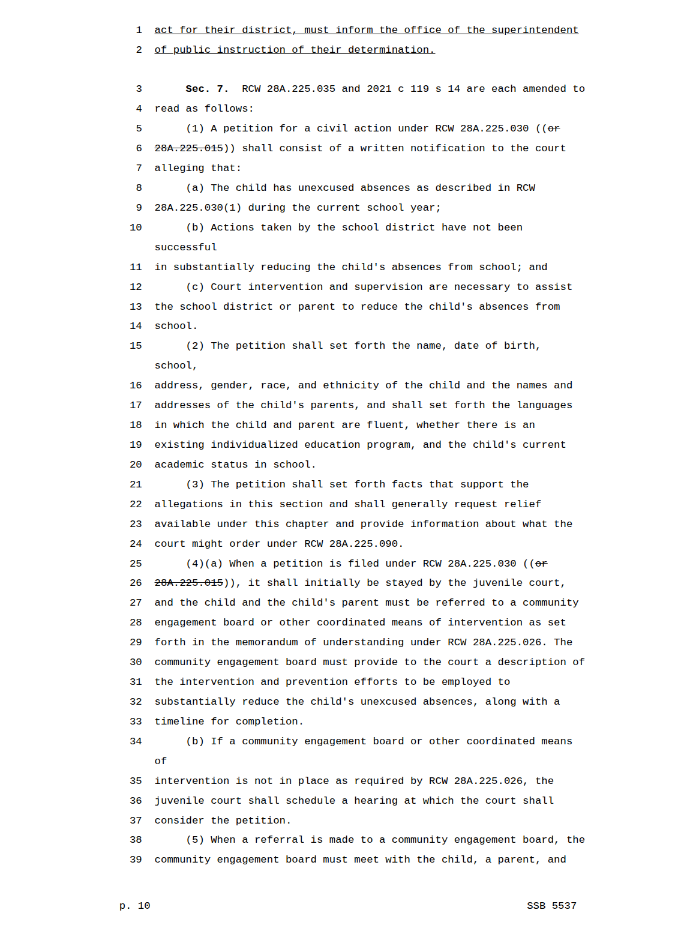1 act for their district, must inform the office of the superintendent
2 of public instruction of their determination.
3 Sec. 7. RCW 28A.225.035 and 2021 c 119 s 14 are each amended to
4 read as follows:
5 (1) A petition for a civil action under RCW 28A.225.030 ((or
628A.225.015)) shall consist of a written notification to the court
7 alleging that:
8 (a) The child has unexcused absences as described in RCW
928A.225.030(1) during the current school year;
10 (b) Actions taken by the school district have not been successful
11 in substantially reducing the child's absences from school; and
12 (c) Court intervention and supervision are necessary to assist
13 the school district or parent to reduce the child's absences from
14 school.
15 (2) The petition shall set forth the name, date of birth, school,
16 address, gender, race, and ethnicity of the child and the names and
17 addresses of the child's parents, and shall set forth the languages
18 in which the child and parent are fluent, whether there is an
19 existing individualized education program, and the child's current
20 academic status in school.
21 (3) The petition shall set forth facts that support the
22 allegations in this section and shall generally request relief
23 available under this chapter and provide information about what the
24 court might order under RCW 28A.225.090.
25 (4)(a) When a petition is filed under RCW 28A.225.030 ((or
2628A.225.015)), it shall initially be stayed by the juvenile court,
27 and the child and the child's parent must be referred to a community
28 engagement board or other coordinated means of intervention as set
29 forth in the memorandum of understanding under RCW 28A.225.026. The
30 community engagement board must provide to the court a description of
31 the intervention and prevention efforts to be employed to
32 substantially reduce the child's unexcused absences, along with a
33 timeline for completion.
34 (b) If a community engagement board or other coordinated means of
35 intervention is not in place as required by RCW 28A.225.026, the
36 juvenile court shall schedule a hearing at which the court shall
37 consider the petition.
38 (5) When a referral is made to a community engagement board, the
39 community engagement board must meet with the child, a parent, and
p. 10 SSB 5537